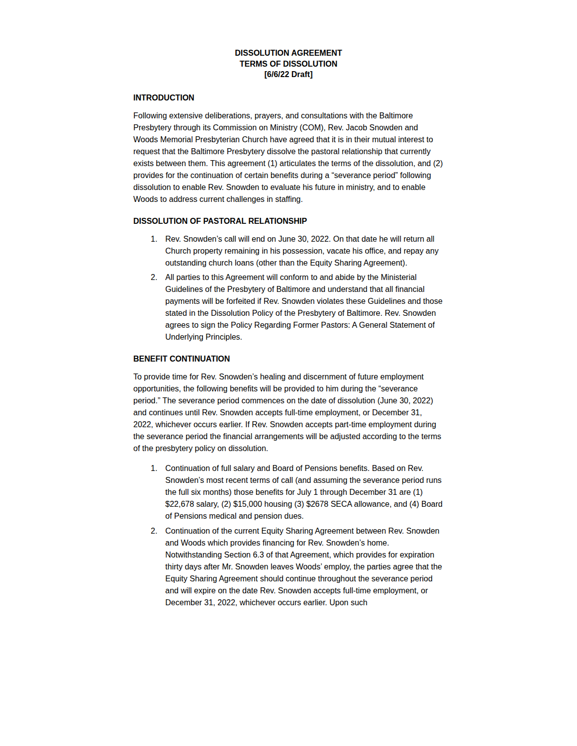DISSOLUTION AGREEMENT
TERMS OF DISSOLUTION
[6/6/22 Draft]
INTRODUCTION
Following extensive deliberations, prayers, and consultations with the Baltimore Presbytery through its Commission on Ministry (COM), Rev. Jacob Snowden and Woods Memorial Presbyterian Church have agreed that it is in their mutual interest to request that the Baltimore Presbytery dissolve the pastoral relationship that currently exists between them. This agreement (1) articulates the terms of the dissolution, and (2) provides for the continuation of certain benefits during a “severance period” following dissolution to enable Rev. Snowden to evaluate his future in ministry, and to enable Woods to address current challenges in staffing.
DISSOLUTION OF PASTORAL RELATIONSHIP
Rev. Snowden’s call will end on June 30, 2022. On that date he will return all Church property remaining in his possession, vacate his office, and repay any outstanding church loans (other than the Equity Sharing Agreement).
All parties to this Agreement will conform to and abide by the Ministerial Guidelines of the Presbytery of Baltimore and understand that all financial payments will be forfeited if Rev. Snowden violates these Guidelines and those stated in the Dissolution Policy of the Presbytery of Baltimore. Rev. Snowden agrees to sign the Policy Regarding Former Pastors: A General Statement of Underlying Principles.
BENEFIT CONTINUATION
To provide time for Rev. Snowden’s healing and discernment of future employment opportunities, the following benefits will be provided to him during the “severance period.” The severance period commences on the date of dissolution (June 30, 2022) and continues until Rev. Snowden accepts full-time employment, or December 31, 2022, whichever occurs earlier. If Rev. Snowden accepts part-time employment during the severance period the financial arrangements will be adjusted according to the terms of the presbytery policy on dissolution.
Continuation of full salary and Board of Pensions benefits. Based on Rev. Snowden’s most recent terms of call (and assuming the severance period runs the full six months) those benefits for July 1 through December 31 are (1) $22,678 salary, (2) $15,000 housing (3) $2678 SECA allowance, and (4) Board of Pensions medical and pension dues.
Continuation of the current Equity Sharing Agreement between Rev. Snowden and Woods which provides financing for Rev. Snowden’s home. Notwithstanding Section 6.3 of that Agreement, which provides for expiration thirty days after Mr. Snowden leaves Woods’ employ, the parties agree that the Equity Sharing Agreement should continue throughout the severance period and will expire on the date Rev. Snowden accepts full-time employment, or December 31, 2022, whichever occurs earlier. Upon such